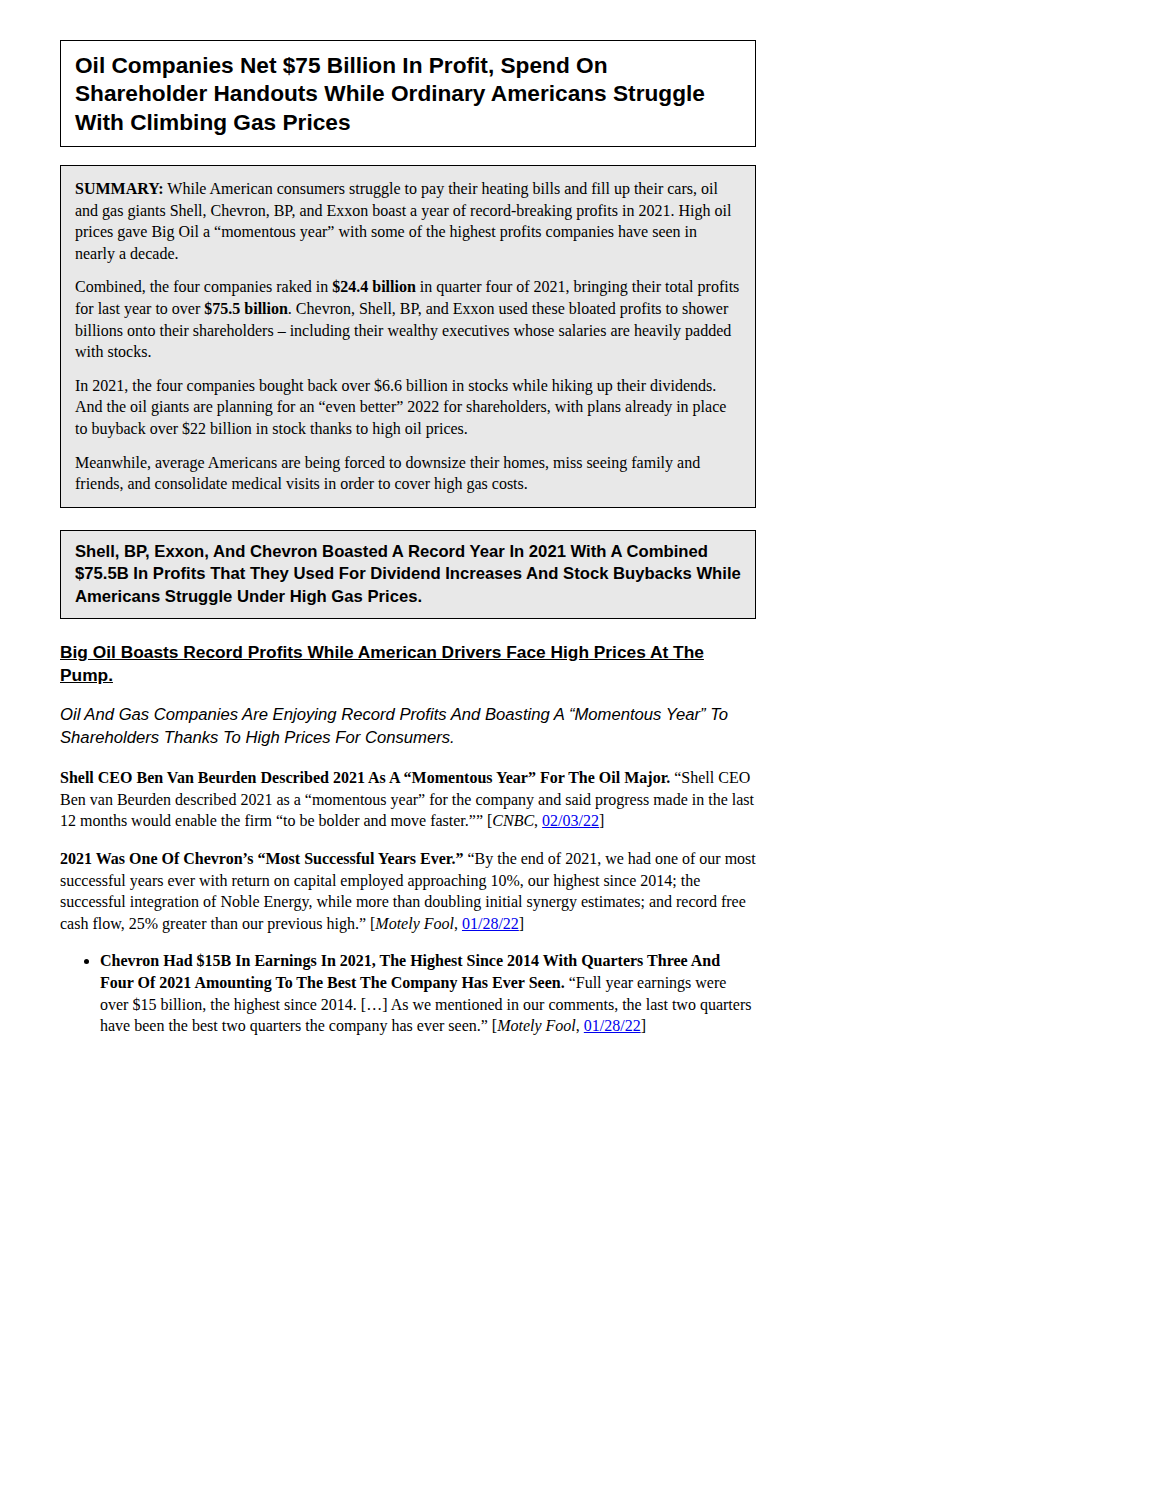Oil Companies Net $75 Billion In Profit, Spend On Shareholder Handouts While Ordinary Americans Struggle With Climbing Gas Prices
SUMMARY: While American consumers struggle to pay their heating bills and fill up their cars, oil and gas giants Shell, Chevron, BP, and Exxon boast a year of record-breaking profits in 2021. High oil prices gave Big Oil a “momentous year” with some of the highest profits companies have seen in nearly a decade.
Combined, the four companies raked in $24.4 billion in quarter four of 2021, bringing their total profits for last year to over $75.5 billion. Chevron, Shell, BP, and Exxon used these bloated profits to shower billions onto their shareholders – including their wealthy executives whose salaries are heavily padded with stocks.
In 2021, the four companies bought back over $6.6 billion in stocks while hiking up their dividends. And the oil giants are planning for an “even better” 2022 for shareholders, with plans already in place to buyback over $22 billion in stock thanks to high oil prices.
Meanwhile, average Americans are being forced to downsize their homes, miss seeing family and friends, and consolidate medical visits in order to cover high gas costs.
Shell, BP, Exxon, And Chevron Boasted A Record Year In 2021 With A Combined $75.5B In Profits That They Used For Dividend Increases And Stock Buybacks While Americans Struggle Under High Gas Prices.
Big Oil Boasts Record Profits While American Drivers Face High Prices At The Pump.
Oil And Gas Companies Are Enjoying Record Profits And Boasting A “Momentous Year” To Shareholders Thanks To High Prices For Consumers.
Shell CEO Ben Van Beurden Described 2021 As A “Momentous Year” For The Oil Major. “Shell CEO Ben van Beurden described 2021 as a “momentous year” for the company and said progress made in the last 12 months would enable the firm “to be bolder and move faster.”” [CNBC, 02/03/22]
2021 Was One Of Chevron’s “Most Successful Years Ever.” “By the end of 2021, we had one of our most successful years ever with return on capital employed approaching 10%, our highest since 2014; the successful integration of Noble Energy, while more than doubling initial synergy estimates; and record free cash flow, 25% greater than our previous high.” [Motely Fool, 01/28/22]
Chevron Had $15B In Earnings In 2021, The Highest Since 2014 With Quarters Three And Four Of 2021 Amounting To The Best The Company Has Ever Seen. “Full year earnings were over $15 billion, the highest since 2014. […] As we mentioned in our comments, the last two quarters have been the best two quarters the company has ever seen.” [Motely Fool, 01/28/22]